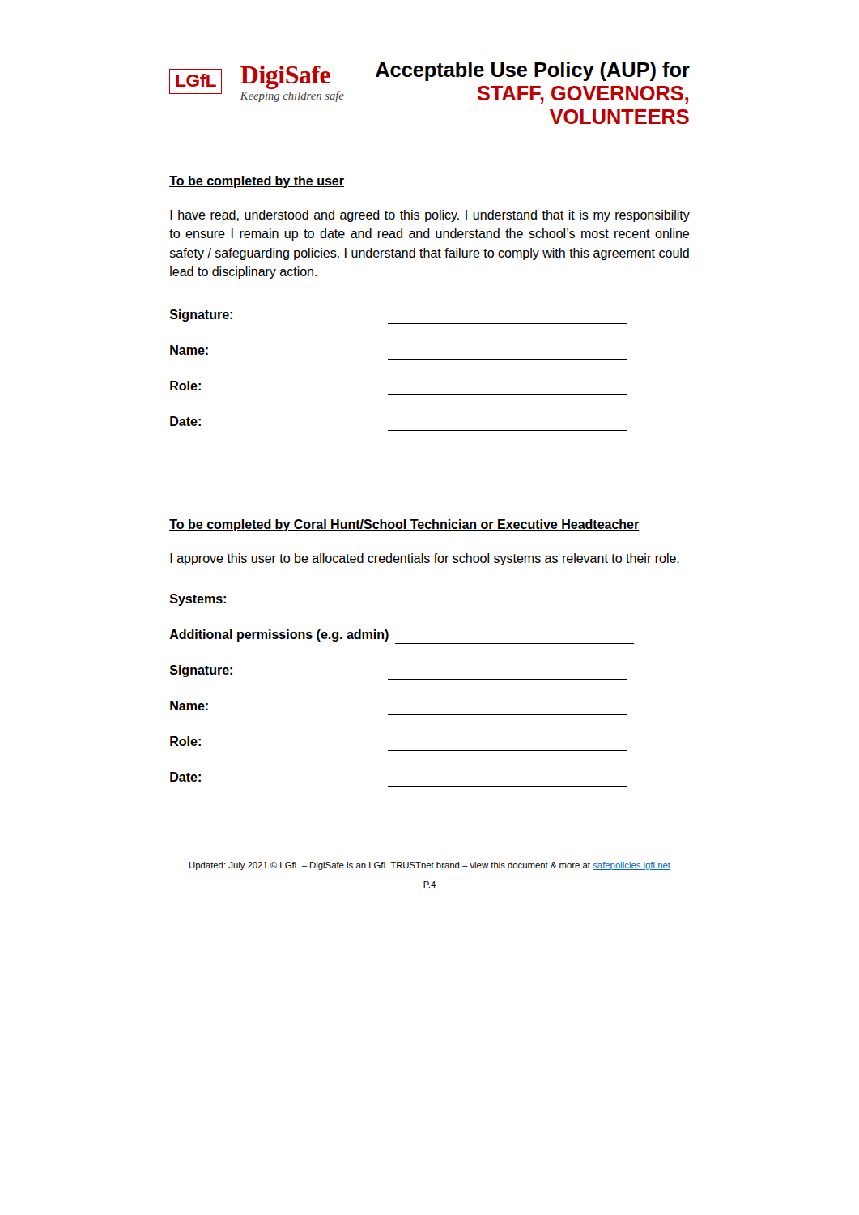LGfL
DigiSafe Keeping children safe
Acceptable Use Policy (AUP) for
STAFF, GOVERNORS, VOLUNTEERS
To be completed by the user
I have read, understood and agreed to this policy. I understand that it is my responsibility to ensure I remain up to date and read and understand the school’s most recent online safety / safeguarding policies. I understand that failure to comply with this agreement could lead to disciplinary action.
| Signature: | |
| Name: | |
| Role: | |
| Date: | |
To be completed by Coral Hunt/School Technician or Executive Headteacher
I approve this user to be allocated credentials for school systems as relevant to their role.
| Systems: | |
| Additional permissions (e.g. admin) |
| Signature: | |
| Name: | |
| Role: | |
| Date: | |
Updated: July 2021 © LGfL – DigiSafe is an LGfL TRUSTnet brand – view this document & more at safepolicies.lgfl.net
P.4